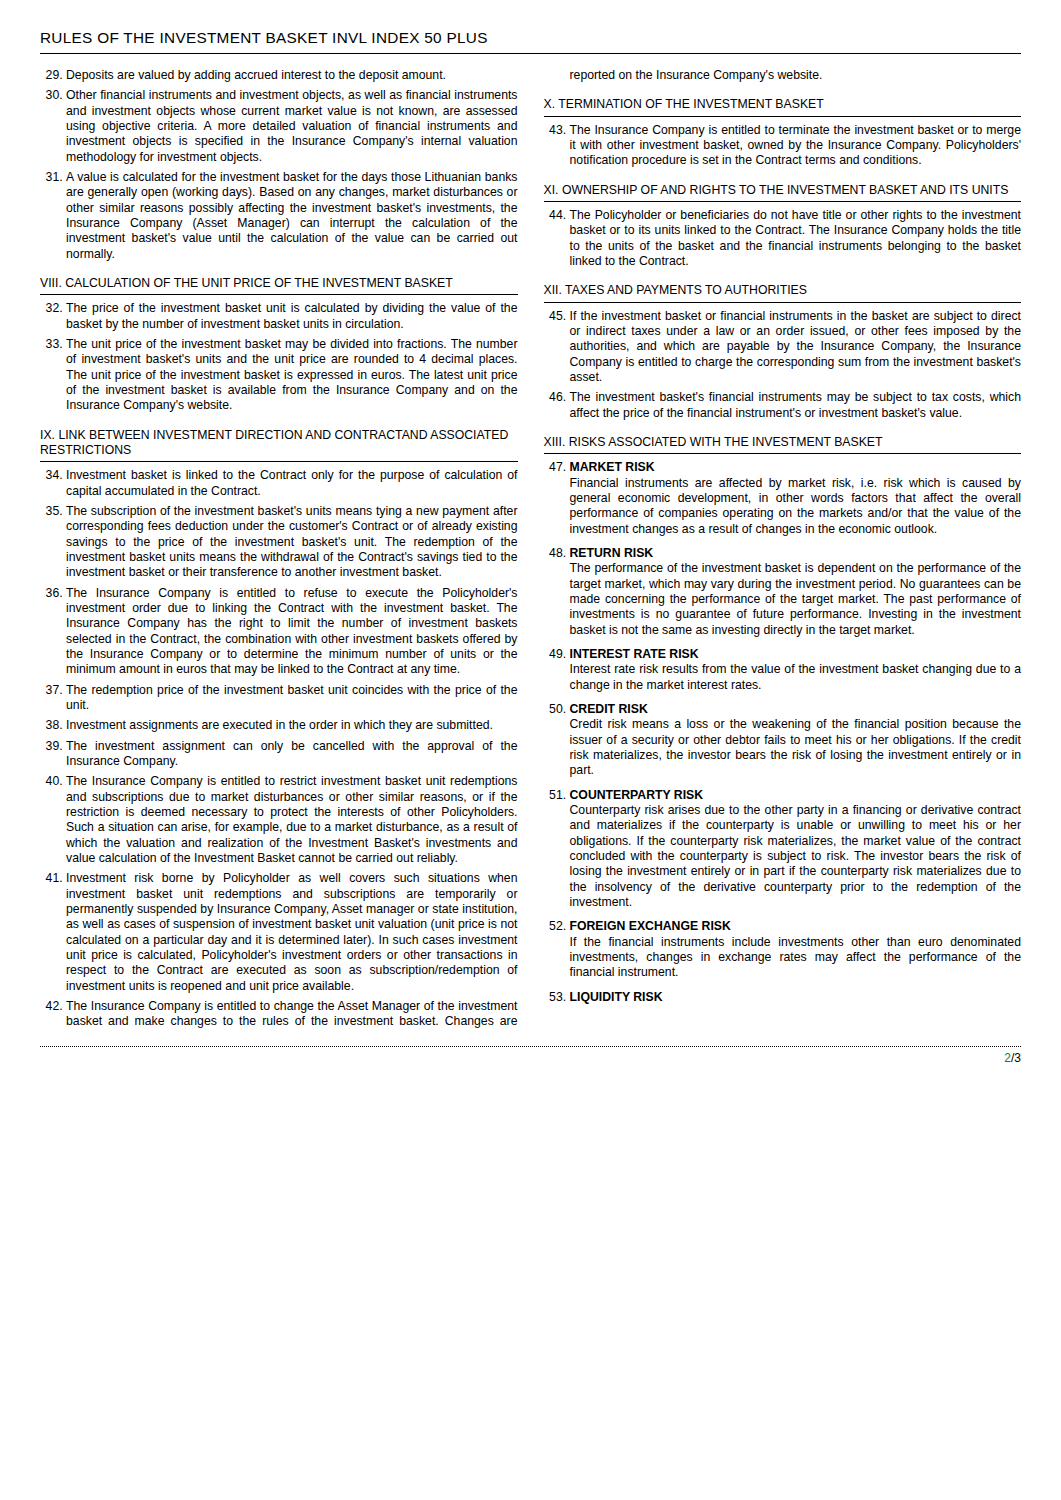RULES OF THE INVESTMENT BASKET INVL INDEX 50 PLUS
Deposits are valued by adding accrued interest to the deposit amount.
Other financial instruments and investment objects, as well as financial instruments and investment objects whose current market value is not known, are assessed using objective criteria. A more detailed valuation of financial instruments and investment objects is specified in the Insurance Company's internal valuation methodology for investment objects.
A value is calculated for the investment basket for the days those Lithuanian banks are generally open (working days). Based on any changes, market disturbances or other similar reasons possibly affecting the investment basket's investments, the Insurance Company (Asset Manager) can interrupt the calculation of the investment basket's value until the calculation of the value can be carried out normally.
VIII. CALCULATION OF THE UNIT PRICE OF THE INVESTMENT BASKET
The price of the investment basket unit is calculated by dividing the value of the basket by the number of investment basket units in circulation.
The unit price of the investment basket may be divided into fractions. The number of investment basket's units and the unit price are rounded to 4 decimal places. The unit price of the investment basket is expressed in euros. The latest unit price of the investment basket is available from the Insurance Company and on the Insurance Company's website.
IX. LINK BETWEEN INVESTMENT DIRECTION AND CONTRACTAND ASSOCIATED RESTRICTIONS
Investment basket is linked to the Contract only for the purpose of calculation of capital accumulated in the Contract.
The subscription of the investment basket's units means tying a new payment after corresponding fees deduction under the customer's Contract or of already existing savings to the price of the investment basket's unit. The redemption of the investment basket units means the withdrawal of the Contract's savings tied to the investment basket or their transference to another investment basket.
The Insurance Company is entitled to refuse to execute the Policyholder's investment order due to linking the Contract with the investment basket. The Insurance Company has the right to limit the number of investment baskets selected in the Contract, the combination with other investment baskets offered by the Insurance Company or to determine the minimum number of units or the minimum amount in euros that may be linked to the Contract at any time.
The redemption price of the investment basket unit coincides with the price of the unit.
Investment assignments are executed in the order in which they are submitted.
The investment assignment can only be cancelled with the approval of the Insurance Company.
The Insurance Company is entitled to restrict investment basket unit redemptions and subscriptions due to market disturbances or other similar reasons, or if the restriction is deemed necessary to protect the interests of other Policyholders. Such a situation can arise, for example, due to a market disturbance, as a result of which the valuation and realization of the Investment Basket's investments and value calculation of the Investment Basket cannot be carried out reliably.
Investment risk borne by Policyholder as well covers such situations when investment basket unit redemptions and subscriptions are temporarily or permanently suspended by Insurance Company, Asset manager or state institution, as well as cases of suspension of investment basket unit valuation (unit price is not calculated on a particular day and it is determined later). In such cases investment unit price is calculated, Policyholder's investment orders or other transactions in respect to the Contract are executed as soon as subscription/redemption of investment units is reopened and unit price available.
The Insurance Company is entitled to change the Asset Manager of the investment basket and make changes to the rules of the investment basket. Changes are reported on the Insurance Company's website.
X. TERMINATION OF THE INVESTMENT BASKET
The Insurance Company is entitled to terminate the investment basket or to merge it with other investment basket, owned by the Insurance Company. Policyholders' notification procedure is set in the Contract terms and conditions.
XI. OWNERSHIP OF AND RIGHTS TO THE INVESTMENT BASKET AND ITS UNITS
The Policyholder or beneficiaries do not have title or other rights to the investment basket or to its units linked to the Contract. The Insurance Company holds the title to the units of the basket and the financial instruments belonging to the basket linked to the Contract.
XII. TAXES AND PAYMENTS TO AUTHORITIES
If the investment basket or financial instruments in the basket are subject to direct or indirect taxes under a law or an order issued, or other fees imposed by the authorities, and which are payable by the Insurance Company, the Insurance Company is entitled to charge the corresponding sum from the investment basket's asset.
The investment basket's financial instruments may be subject to tax costs, which affect the price of the financial instrument's or investment basket's value.
XIII. RISKS ASSOCIATED WITH THE INVESTMENT BASKET
MARKET RISKFinancial instruments are affected by market risk, i.e. risk which is caused by general economic development, in other words factors that affect the overall performance of companies operating on the markets and/or that the value of the investment changes as a result of changes in the economic outlook.
RETURN RISKThe performance of the investment basket is dependent on the performance of the target market, which may vary during the investment period. No guarantees can be made concerning the performance of the target market. The past performance of investments is no guarantee of future performance. Investing in the investment basket is not the same as investing directly in the target market.
INTEREST RATE RISKInterest rate risk results from the value of the investment basket changing due to a change in the market interest rates.
CREDIT RISKCredit risk means a loss or the weakening of the financial position because the issuer of a security or other debtor fails to meet his or her obligations. If the credit risk materializes, the investor bears the risk of losing the investment entirely or in part.
COUNTERPARTY RISKCounterparty risk arises due to the other party in a financing or derivative contract and materializes if the counterparty is unable or unwilling to meet his or her obligations. If the counterparty risk materializes, the market value of the contract concluded with the counterparty is subject to risk. The investor bears the risk of losing the investment entirely or in part if the counterparty risk materializes due to the insolvency of the derivative counterparty prior to the redemption of the investment.
FOREIGN EXCHANGE RISKIf the financial instruments include investments other than euro denominated investments, changes in exchange rates may affect the performance of the financial instrument.
LIQUIDITY RISK
2/3